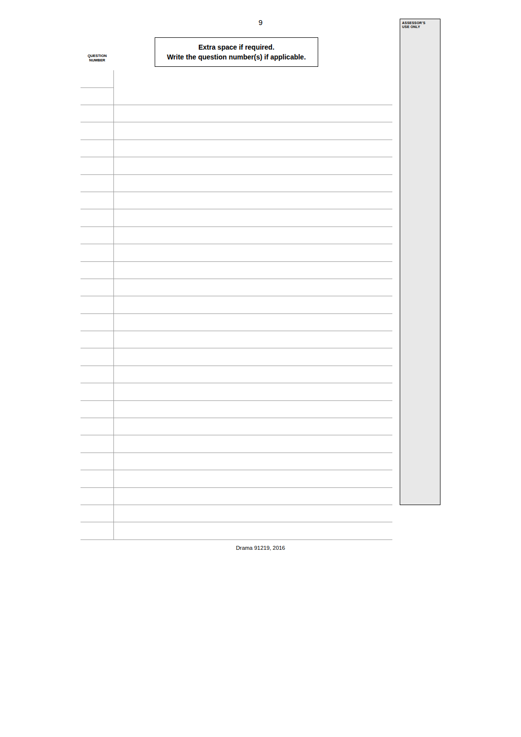9
ASSESSOR’S
USE ONLY
QUESTION
NUMBER
Extra space if required.
Write the question number(s) if applicable.
Drama 91219, 2016